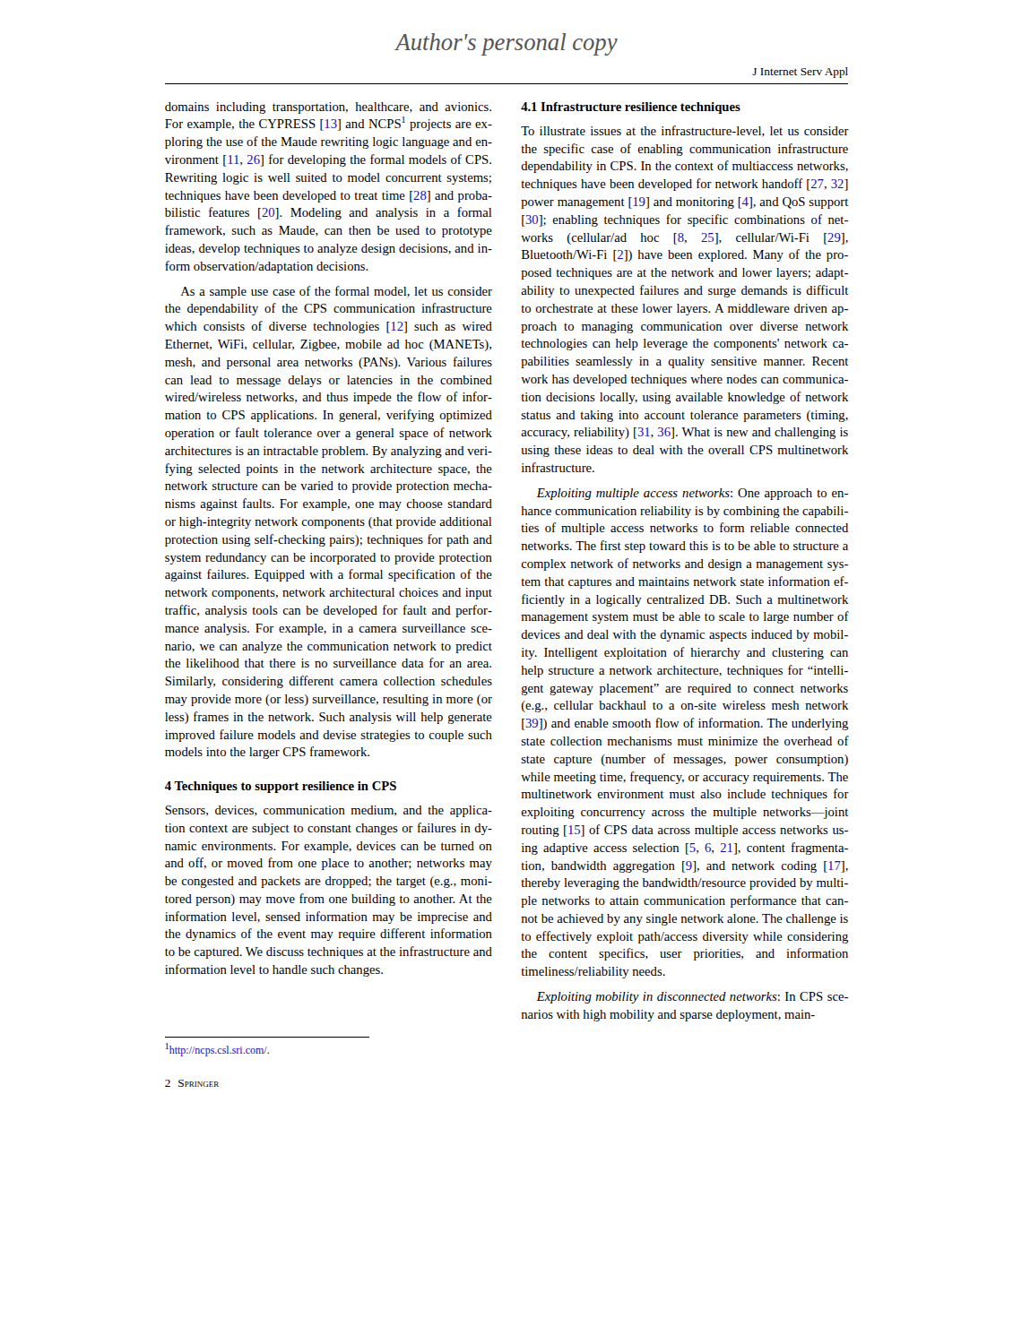Author's personal copy
J Internet Serv Appl
domains including transportation, healthcare, and avionics. For example, the CYPRESS [13] and NCPS1 projects are exploring the use of the Maude rewriting logic language and environment [11, 26] for developing the formal models of CPS. Rewriting logic is well suited to model concurrent systems; techniques have been developed to treat time [28] and probabilistic features [20]. Modeling and analysis in a formal framework, such as Maude, can then be used to prototype ideas, develop techniques to analyze design decisions, and inform observation/adaptation decisions.
As a sample use case of the formal model, let us consider the dependability of the CPS communication infrastructure which consists of diverse technologies [12] such as wired Ethernet, WiFi, cellular, Zigbee, mobile ad hoc (MANETs), mesh, and personal area networks (PANs). Various failures can lead to message delays or latencies in the combined wired/wireless networks, and thus impede the flow of information to CPS applications. In general, verifying optimized operation or fault tolerance over a general space of network architectures is an intractable problem. By analyzing and verifying selected points in the network architecture space, the network structure can be varied to provide protection mechanisms against faults. For example, one may choose standard or high-integrity network components (that provide additional protection using self-checking pairs); techniques for path and system redundancy can be incorporated to provide protection against failures. Equipped with a formal specification of the network components, network architectural choices and input traffic, analysis tools can be developed for fault and performance analysis. For example, in a camera surveillance scenario, we can analyze the communication network to predict the likelihood that there is no surveillance data for an area. Similarly, considering different camera collection schedules may provide more (or less) surveillance, resulting in more (or less) frames in the network. Such analysis will help generate improved failure models and devise strategies to couple such models into the larger CPS framework.
4 Techniques to support resilience in CPS
Sensors, devices, communication medium, and the application context are subject to constant changes or failures in dynamic environments. For example, devices can be turned on and off, or moved from one place to another; networks may be congested and packets are dropped; the target (e.g., monitored person) may move from one building to another. At the information level, sensed information may be imprecise and the dynamics of the event may require different information to be captured. We discuss techniques at the infrastructure and information level to handle such changes.
4.1 Infrastructure resilience techniques
To illustrate issues at the infrastructure-level, let us consider the specific case of enabling communication infrastructure dependability in CPS. In the context of multiaccess networks, techniques have been developed for network handoff [27, 32] power management [19] and monitoring [4], and QoS support [30]; enabling techniques for specific combinations of networks (cellular/ad hoc [8, 25], cellular/Wi-Fi [29], Bluetooth/Wi-Fi [2]) have been explored. Many of the proposed techniques are at the network and lower layers; adaptability to unexpected failures and surge demands is difficult to orchestrate at these lower layers. A middleware driven approach to managing communication over diverse network technologies can help leverage the components' network capabilities seamlessly in a quality sensitive manner. Recent work has developed techniques where nodes can communication decisions locally, using available knowledge of network status and taking into account tolerance parameters (timing, accuracy, reliability) [31, 36]. What is new and challenging is using these ideas to deal with the overall CPS multinetwork infrastructure.
Exploiting multiple access networks: One approach to enhance communication reliability is by combining the capabilities of multiple access networks to form reliable connected networks. The first step toward this is to be able to structure a complex network of networks and design a management system that captures and maintains network state information efficiently in a logically centralized DB. Such a multinetwork management system must be able to scale to large number of devices and deal with the dynamic aspects induced by mobility. Intelligent exploitation of hierarchy and clustering can help structure a network architecture, techniques for “intelligent gateway placement” are required to connect networks (e.g., cellular backhaul to a on-site wireless mesh network [39]) and enable smooth flow of information. The underlying state collection mechanisms must minimize the overhead of state capture (number of messages, power consumption) while meeting time, frequency, or accuracy requirements. The multinetwork environment must also include techniques for exploiting concurrency across the multiple networks—joint routing [15] of CPS data across multiple access networks using adaptive access selection [5, 6, 21], content fragmentation, bandwidth aggregation [9], and network coding [17], thereby leveraging the bandwidth/resource provided by multiple networks to attain communication performance that cannot be achieved by any single network alone. The challenge is to effectively exploit path/access diversity while considering the content specifics, user priorities, and information timeliness/reliability needs.
Exploiting mobility in disconnected networks: In CPS scenarios with high mobility and sparse deployment, main-
1http://ncps.csl.sri.com/.
2 Springer